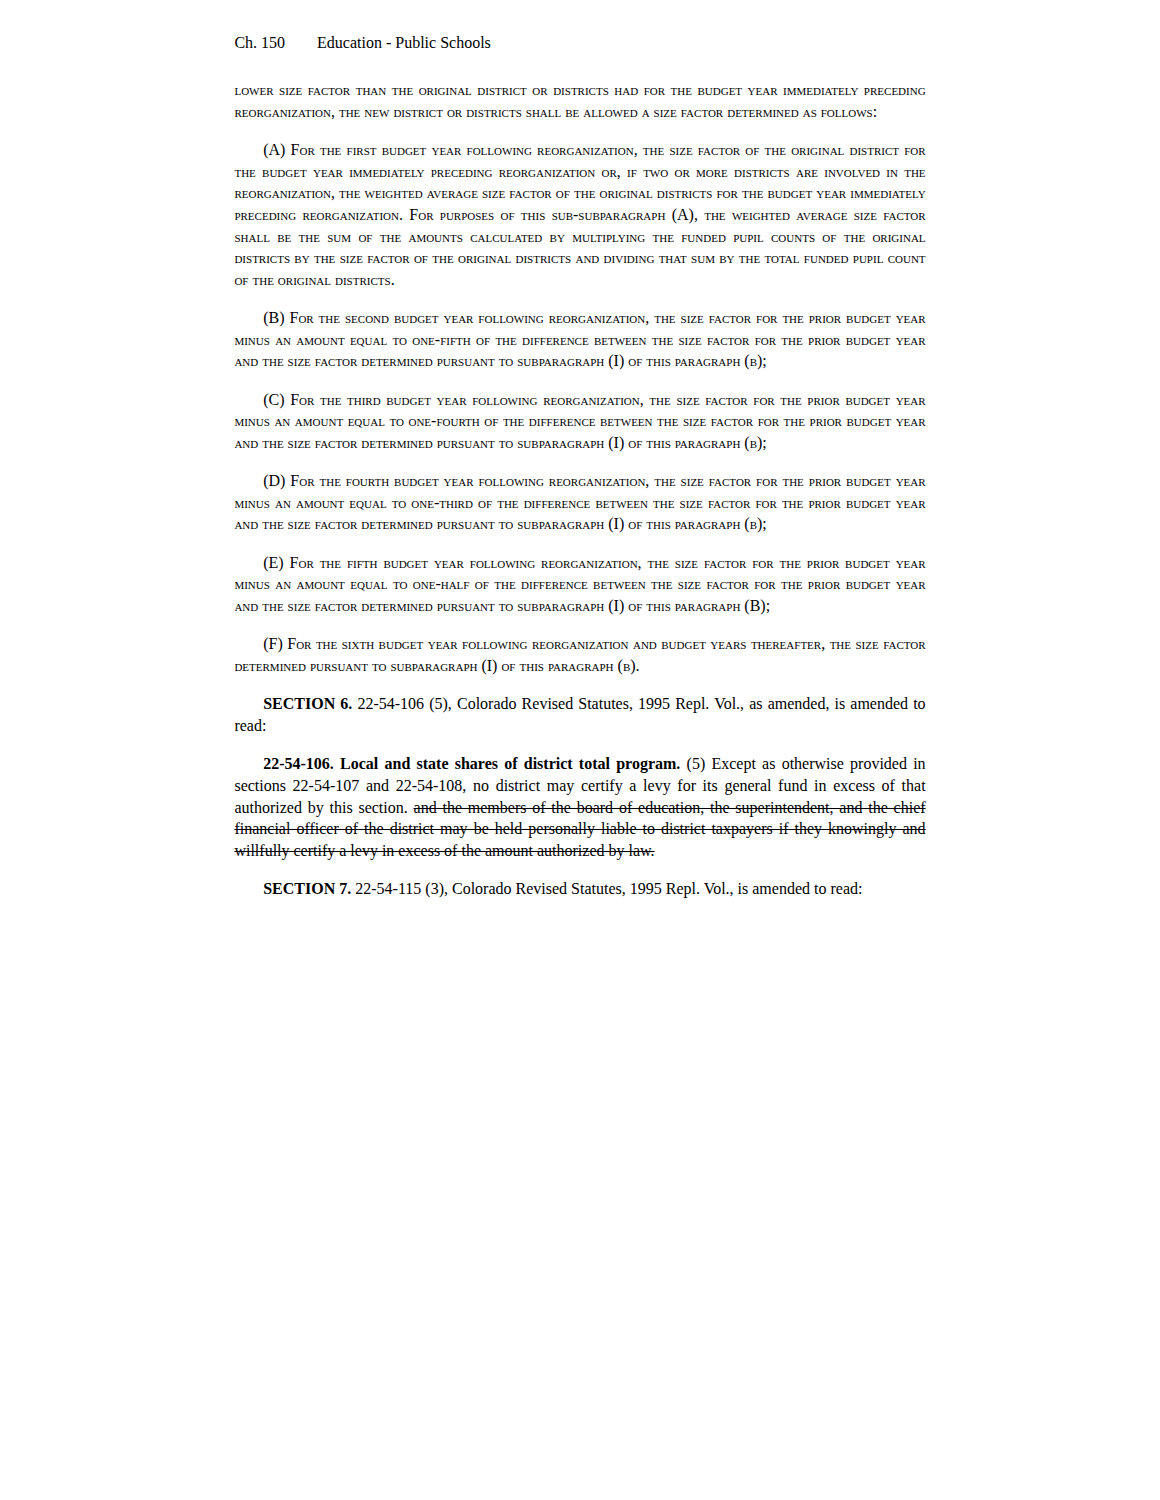Ch. 150 Education - Public Schools
lower size factor than the original district or districts had for the budget year immediately preceding reorganization, the new district or districts shall be allowed a size factor determined as follows:
(A) For the first budget year following reorganization, the size factor of the original district for the budget year immediately preceding reorganization or, if two or more districts are involved in the reorganization, the weighted average size factor of the original districts for the budget year immediately preceding reorganization. For purposes of this sub-subparagraph (A), the weighted average size factor shall be the sum of the amounts calculated by multiplying the funded pupil counts of the original districts by the size factor of the original districts and dividing that sum by the total funded pupil count of the original districts.
(B) For the second budget year following reorganization, the size factor for the prior budget year minus an amount equal to one-fifth of the difference between the size factor for the prior budget year and the size factor determined pursuant to subparagraph (I) of this paragraph (b);
(C) For the third budget year following reorganization, the size factor for the prior budget year minus an amount equal to one-fourth of the difference between the size factor for the prior budget year and the size factor determined pursuant to subparagraph (I) of this paragraph (b);
(D) For the fourth budget year following reorganization, the size factor for the prior budget year minus an amount equal to one-third of the difference between the size factor for the prior budget year and the size factor determined pursuant to subparagraph (I) of this paragraph (b);
(E) For the fifth budget year following reorganization, the size factor for the prior budget year minus an amount equal to one-half of the difference between the size factor for the prior budget year and the size factor determined pursuant to subparagraph (I) of this paragraph (B);
(F) For the sixth budget year following reorganization and budget years thereafter, the size factor determined pursuant to subparagraph (I) of this paragraph (b).
SECTION 6. 22-54-106 (5), Colorado Revised Statutes, 1995 Repl. Vol., as amended, is amended to read:
22-54-106. Local and state shares of district total program. (5) Except as otherwise provided in sections 22-54-107 and 22-54-108, no district may certify a levy for its general fund in excess of that authorized by this section. and the members of the board of education, the superintendent, and the chief financial officer of the district may be held personally liable to district taxpayers if they knowingly and willfully certify a levy in excess of the amount authorized by law.
SECTION 7. 22-54-115 (3), Colorado Revised Statutes, 1995 Repl. Vol., is amended to read: